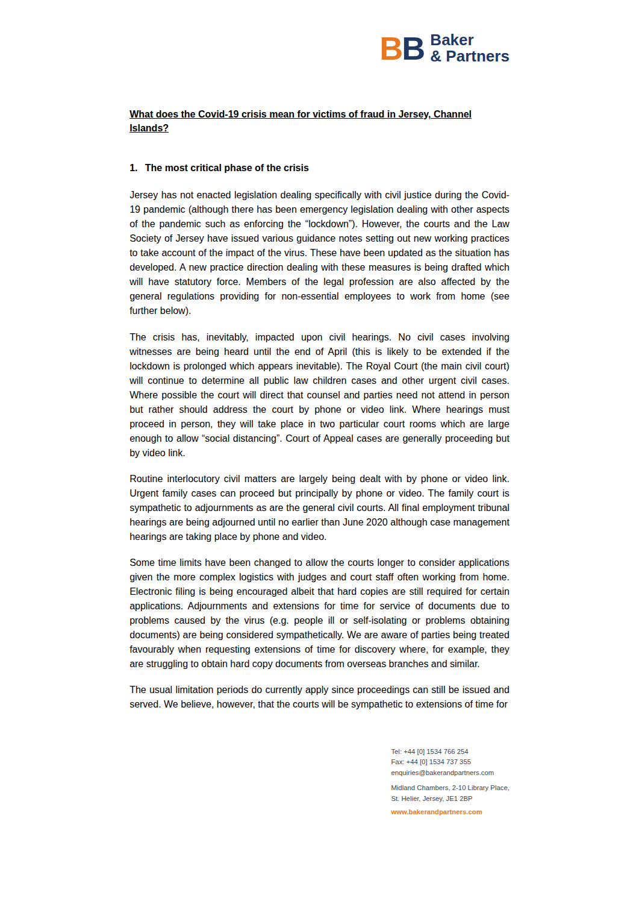BB
Baker
& Partners
What does the Covid-19 crisis mean for victims of fraud in Jersey, Channel Islands?
1. The most critical phase of the crisis
Jersey has not enacted legislation dealing specifically with civil justice during the Covid-19 pandemic (although there has been emergency legislation dealing with other aspects of the pandemic such as enforcing the “lockdown”). However, the courts and the Law Society of Jersey have issued various guidance notes setting out new working practices to take account of the impact of the virus. These have been updated as the situation has developed. A new practice direction dealing with these measures is being drafted which will have statutory force. Members of the legal profession are also affected by the general regulations providing for non-essential employees to work from home (see further below).
The crisis has, inevitably, impacted upon civil hearings. No civil cases involving witnesses are being heard until the end of April (this is likely to be extended if the lockdown is prolonged which appears inevitable). The Royal Court (the main civil court) will continue to determine all public law children cases and other urgent civil cases. Where possible the court will direct that counsel and parties need not attend in person but rather should address the court by phone or video link. Where hearings must proceed in person, they will take place in two particular court rooms which are large enough to allow “social distancing”. Court of Appeal cases are generally proceeding but by video link.
Routine interlocutory civil matters are largely being dealt with by phone or video link. Urgent family cases can proceed but principally by phone or video. The family court is sympathetic to adjournments as are the general civil courts. All final employment tribunal hearings are being adjourned until no earlier than June 2020 although case management hearings are taking place by phone and video.
Some time limits have been changed to allow the courts longer to consider applications given the more complex logistics with judges and court staff often working from home. Electronic filing is being encouraged albeit that hard copies are still required for certain applications. Adjournments and extensions for time for service of documents due to problems caused by the virus (e.g. people ill or self-isolating or problems obtaining documents) are being considered sympathetically. We are aware of parties being treated favourably when requesting extensions of time for discovery where, for example, they are struggling to obtain hard copy documents from overseas branches and similar.
The usual limitation periods do currently apply since proceedings can still be issued and served. We believe, however, that the courts will be sympathetic to extensions of time for
Tel: +44 [0] 1534 766 254
Fax: +44 [0] 1534 737 355
enquiries@bakerandpartners.com
Midland Chambers, 2-10 Library Place,
St. Helier, Jersey, JE1 2BP
www.bakerandpartners.com